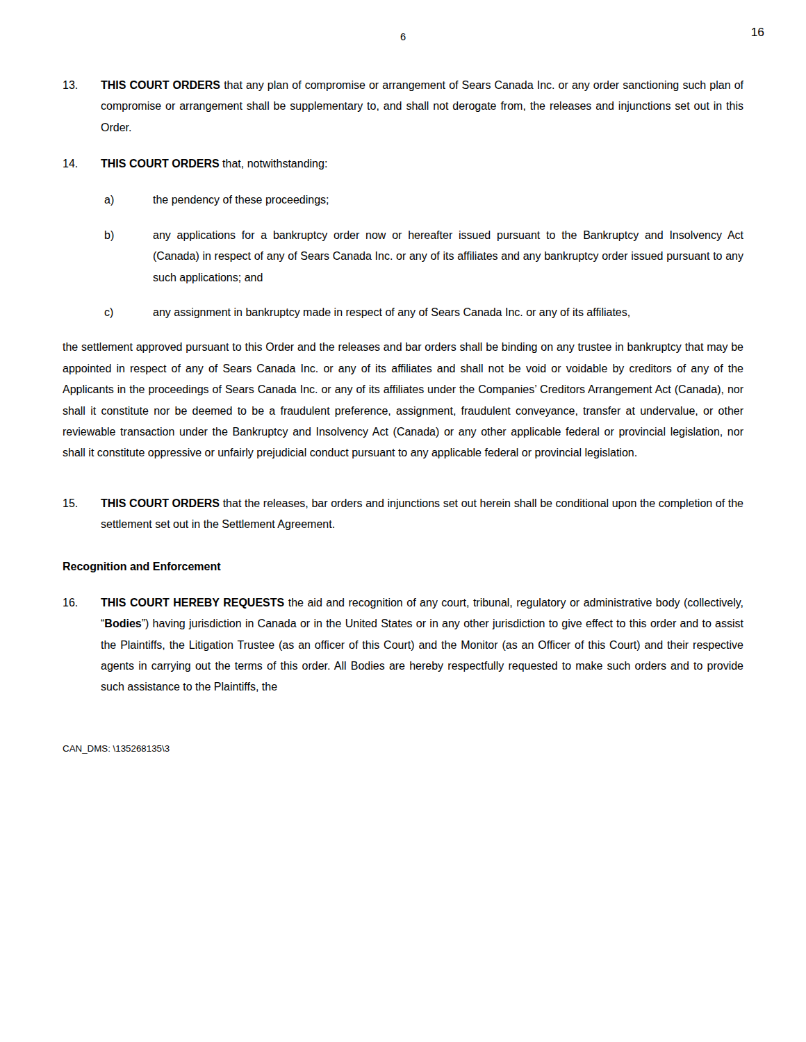16
6
13.
THIS COURT ORDERS that any plan of compromise or arrangement of Sears Canada Inc. or any order sanctioning such plan of compromise or arrangement shall be supplementary to, and shall not derogate from, the releases and injunctions set out in this Order.
14.
THIS COURT ORDERS that, notwithstanding:
a)
the pendency of these proceedings;
b)
any applications for a bankruptcy order now or hereafter issued pursuant to the Bankruptcy and Insolvency Act (Canada) in respect of any of Sears Canada Inc. or any of its affiliates and any bankruptcy order issued pursuant to any such applications; and
c)
any assignment in bankruptcy made in respect of any of Sears Canada Inc. or any of its affiliates,
the settlement approved pursuant to this Order and the releases and bar orders shall be binding on any trustee in bankruptcy that may be appointed in respect of any of Sears Canada Inc. or any of its affiliates and shall not be void or voidable by creditors of any of the Applicants in the proceedings of Sears Canada Inc. or any of its affiliates under the Companies’ Creditors Arrangement Act (Canada), nor shall it constitute nor be deemed to be a fraudulent preference, assignment, fraudulent conveyance, transfer at undervalue, or other reviewable transaction under the Bankruptcy and Insolvency Act (Canada) or any other applicable federal or provincial legislation, nor shall it constitute oppressive or unfairly prejudicial conduct pursuant to any applicable federal or provincial legislation.
15.
THIS COURT ORDERS that the releases, bar orders and injunctions set out herein shall be conditional upon the completion of the settlement set out in the Settlement Agreement.
Recognition and Enforcement
16.
THIS COURT HEREBY REQUESTS the aid and recognition of any court, tribunal, regulatory or administrative body (collectively, “Bodies”) having jurisdiction in Canada or in the United States or in any other jurisdiction to give effect to this order and to assist the Plaintiffs, the Litigation Trustee (as an officer of this Court) and the Monitor (as an Officer of this Court) and their respective agents in carrying out the terms of this order. All Bodies are hereby respectfully requested to make such orders and to provide such assistance to the Plaintiffs, the
CAN_DMS: \135268135\3